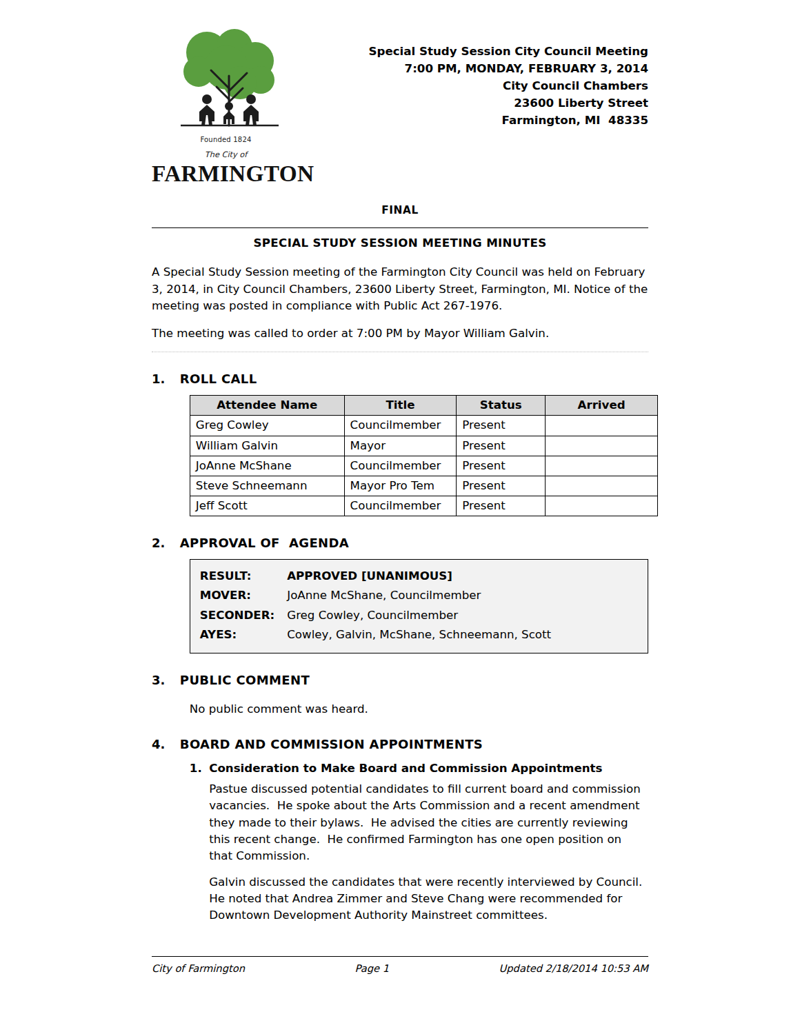Founded 1824
The City of
FARMINGTON
Special Study Session City Council Meeting
7:00 PM, MONDAY, FEBRUARY 3, 2014
City Council Chambers
23600 Liberty Street
Farmington, MI 48335
FINAL
SPECIAL STUDY SESSION MEETING MINUTES
A Special Study Session meeting of the Farmington City Council was held on February 3, 2014, in City Council Chambers, 23600 Liberty Street, Farmington, MI. Notice of the meeting was posted in compliance with Public Act 267-1976.
The meeting was called to order at 7:00 PM by Mayor William Galvin.
ROLL CALL
| Attendee Name | Title | Status | Arrived |
| --- | --- | --- | --- |
| Greg Cowley | Councilmember | Present | |
| William Galvin | Mayor | Present | |
| JoAnne McShane | Councilmember | Present | |
| Steve Schneemann | Mayor Pro Tem | Present | |
| Jeff Scott | Councilmember | Present | |
APPROVAL OF AGENDA
| RESULT: | APPROVED [UNANIMOUS] |
| MOVER: | JoAnne McShane, Councilmember |
| SECONDER: | Greg Cowley, Councilmember |
| AYES: | Cowley, Galvin, McShane, Schneemann, Scott |
PUBLIC COMMENT
No public comment was heard.
BOARD AND COMMISSION APPOINTMENTS
Consideration to Make Board and Commission Appointments
Pastue discussed potential candidates to fill current board and commission vacancies. He spoke about the Arts Commission and a recent amendment they made to their bylaws. He advised the cities are currently reviewing this recent change. He confirmed Farmington has one open position on that Commission.
Galvin discussed the candidates that were recently interviewed by Council. He noted that Andrea Zimmer and Steve Chang were recommended for Downtown Development Authority Mainstreet committees.
City of Farmington
Page 1
Updated 2/18/2014 10:53 AM